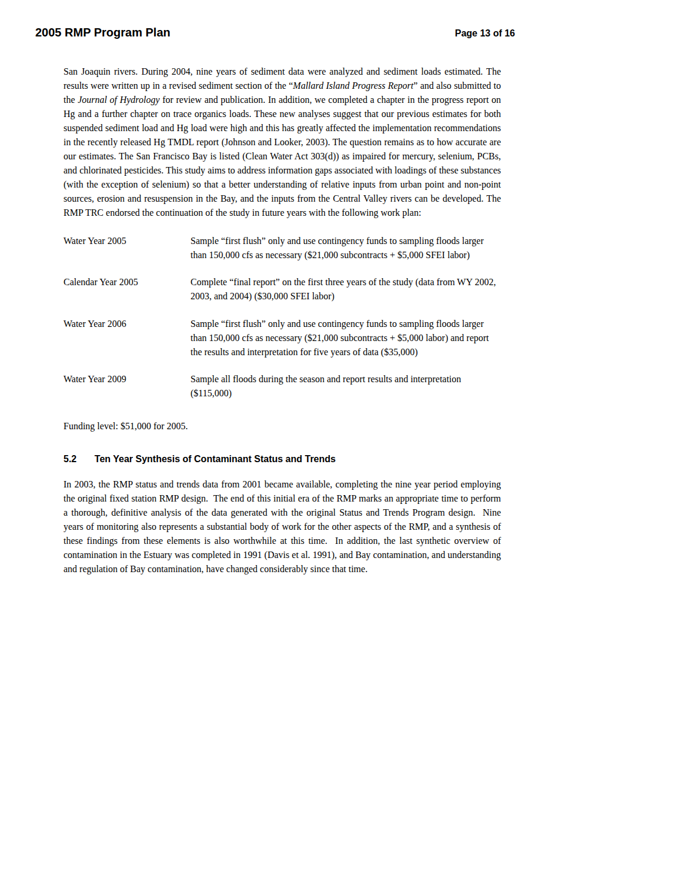2005 RMP Program Plan Page 13 of 16
San Joaquin rivers. During 2004, nine years of sediment data were analyzed and sediment loads estimated. The results were written up in a revised sediment section of the “Mallard Island Progress Report” and also submitted to the Journal of Hydrology for review and publication. In addition, we completed a chapter in the progress report on Hg and a further chapter on trace organics loads. These new analyses suggest that our previous estimates for both suspended sediment load and Hg load were high and this has greatly affected the implementation recommendations in the recently released Hg TMDL report (Johnson and Looker, 2003). The question remains as to how accurate are our estimates. The San Francisco Bay is listed (Clean Water Act 303(d)) as impaired for mercury, selenium, PCBs, and chlorinated pesticides. This study aims to address information gaps associated with loadings of these substances (with the exception of selenium) so that a better understanding of relative inputs from urban point and non-point sources, erosion and resuspension in the Bay, and the inputs from the Central Valley rivers can be developed. The RMP TRC endorsed the continuation of the study in future years with the following work plan:
Water Year 2005
Sample “first flush” only and use contingency funds to sampling floods larger than 150,000 cfs as necessary ($21,000 subcontracts + $5,000 SFEI labor)
Calendar Year 2005
Complete “final report” on the first three years of the study (data from WY 2002, 2003, and 2004) ($30,000 SFEI labor)
Water Year 2006
Sample “first flush” only and use contingency funds to sampling floods larger than 150,000 cfs as necessary ($21,000 subcontracts + $5,000 labor) and report the results and interpretation for five years of data ($35,000)
Water Year 2009
Sample all floods during the season and report results and interpretation ($115,000)
Funding level: $51,000 for 2005.
5.2 Ten Year Synthesis of Contaminant Status and Trends
In 2003, the RMP status and trends data from 2001 became available, completing the nine year period employing the original fixed station RMP design. The end of this initial era of the RMP marks an appropriate time to perform a thorough, definitive analysis of the data generated with the original Status and Trends Program design. Nine years of monitoring also represents a substantial body of work for the other aspects of the RMP, and a synthesis of these findings from these elements is also worthwhile at this time. In addition, the last synthetic overview of contamination in the Estuary was completed in 1991 (Davis et al. 1991), and Bay contamination, and understanding and regulation of Bay contamination, have changed considerably since that time.